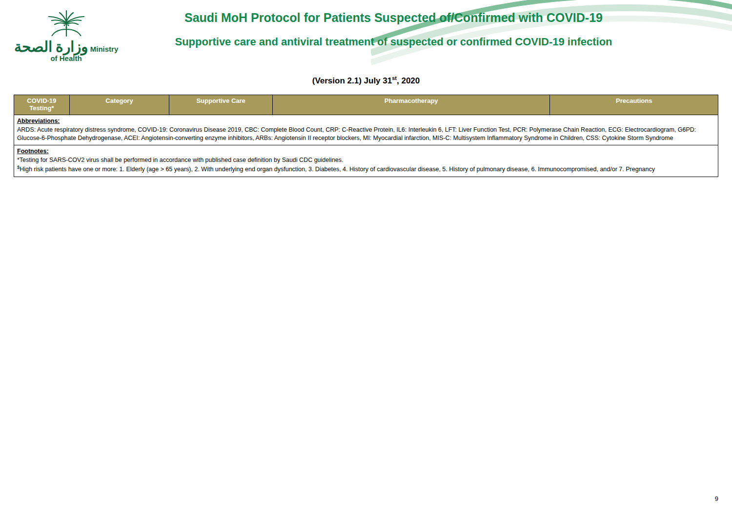وزارة الصحة Ministry of Health
Saudi MoH Protocol for Patients Suspected of/Confirmed with COVID-19
Supportive care and antiviral treatment of suspected or confirmed COVID-19 infection
(Version 2.1) July 31st, 2020
| COVID-19 Testing* | Category | Supportive Care | Pharmacotherapy | Precautions |
| --- | --- | --- | --- | --- |
| Abbreviations: ARDS: Acute respiratory distress syndrome, COVID-19: Coronavirus Disease 2019, CBC: Complete Blood Count, CRP: C-Reactive Protein, IL6: Interleukin 6, LFT: Liver Function Test, PCR: Polymerase Chain Reaction, ECG: Electrocardiogram, G6PD: Glucose-6-Phosphate Dehydrogenase, ACEI: Angiotensin-converting enzyme inhibitors, ARBs: Angiotensin II receptor blockers, MI: Myocardial infarction, MIS-C: Multisystem Inflammatory Syndrome in Children, CSS: Cytokine Storm Syndrome |
| Footnotes: *Testing for SARS-COV2 virus shall be performed in accordance with published case definition by Saudi CDC guidelines. $ High risk patients have one or more: 1. Elderly (age > 65 years), 2. With underlying end organ dysfunction, 3. Diabetes, 4. History of cardiovascular disease, 5. History of pulmonary disease, 6. Immunocompromised, and/or 7. Pregnancy |
9